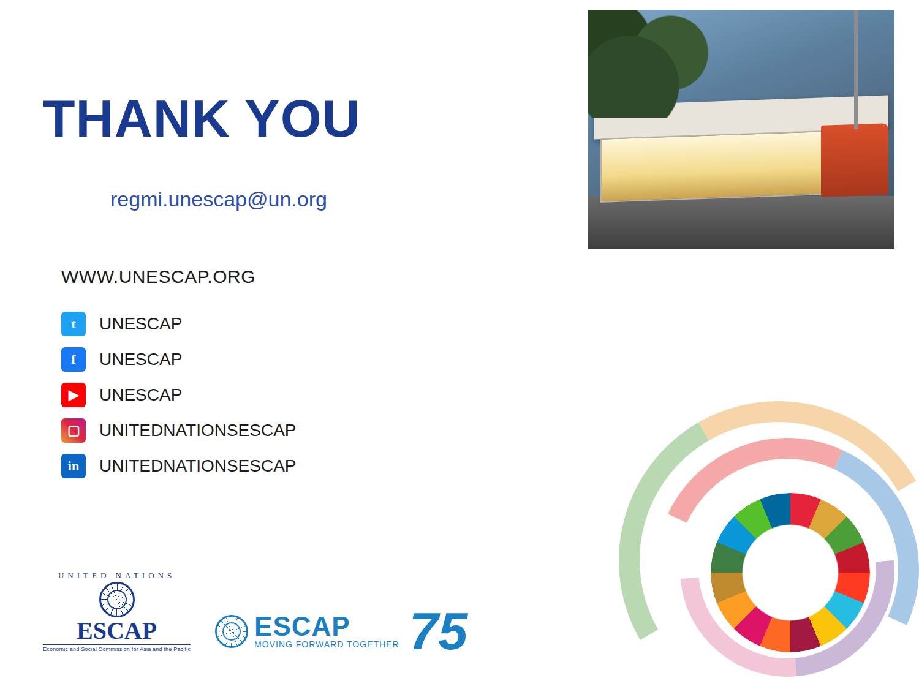THANK YOU
regmi.unescap@un.org
WWW.UNESCAP.ORG
tUNESCAP
fUNESCAP
▶UNESCAP
▢UNITEDNATIONSESCAP
in UNITEDNATIONSESCAP
UNITED NATIONS ESCAP Economic and Social Commission for Asia and the Pacific
ESCAP MOVING FORWARD TOGETHER 75